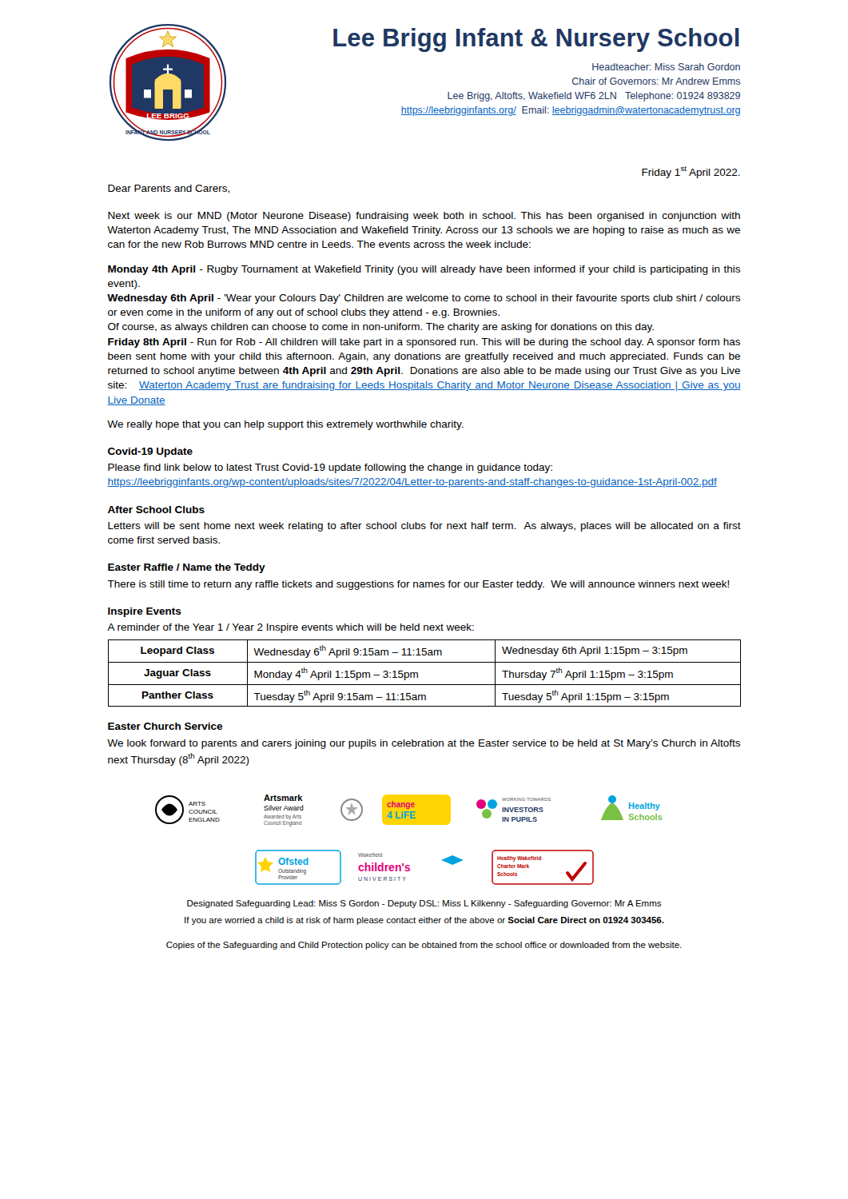LEE BRIGG INFANT AND NURSERY SCHOOL
Lee Brigg Infant & Nursery School
Headteacher: Miss Sarah Gordon
Chair of Governors: Mr Andrew Emms
Lee Brigg, Altofts, Wakefield WF6 2LN Telephone: 01924 893829
https://leebrigginfants.org/ Email: leebriggadmin@watertonacademytrust.org
Friday 1st April 2022.
Dear Parents and Carers,
Next week is our MND (Motor Neurone Disease) fundraising week both in school. This has been organised in conjunction with Waterton Academy Trust, The MND Association and Wakefield Trinity. Across our 13 schools we are hoping to raise as much as we can for the new Rob Burrows MND centre in Leeds. The events across the week include:
Monday 4th April - Rugby Tournament at Wakefield Trinity (you will already have been informed if your child is participating in this event).
Wednesday 6th April - 'Wear your Colours Day' Children are welcome to come to school in their favourite sports club shirt / colours or even come in the uniform of any out of school clubs they attend - e.g. Brownies.
Of course, as always children can choose to come in non-uniform. The charity are asking for donations on this day.
Friday 8th April - Run for Rob - All children will take part in a sponsored run. This will be during the school day. A sponsor form has been sent home with your child this afternoon. Again, any donations are greatfully received and much appreciated. Funds can be returned to school anytime between 4th April and 29th April. Donations are also able to be made using our Trust Give as you Live site: Waterton Academy Trust are fundraising for Leeds Hospitals Charity and Motor Neurone Disease Association | Give as you Live Donate
We really hope that you can help support this extremely worthwhile charity.
Covid-19 Update
Please find link below to latest Trust Covid-19 update following the change in guidance today:
https://leebrigginfants.org/wp-content/uploads/sites/7/2022/04/Letter-to-parents-and-staff-changes-to-guidance-1st-April-002.pdf
After School Clubs
Letters will be sent home next week relating to after school clubs for next half term. As always, places will be allocated on a first come first served basis.
Easter Raffle / Name the Teddy
There is still time to return any raffle tickets and suggestions for names for our Easter teddy. We will announce winners next week!
Inspire Events
A reminder of the Year 1 / Year 2 Inspire events which will be held next week:
| Leopard Class | Wednesday 6 th April 9:15am – 11:15am | Wednesday 6th April 1:15pm – 3:15pm |
| Jaguar Class | Monday 4 th April 1:15pm – 3:15pm | Thursday 7 th April 1:15pm – 3:15pm |
| Panther Class | Tuesday 5 th April 9:15am – 11:15am | Tuesday 5 th April 1:15pm – 3:15pm |
Easter Church Service
We look forward to parents and carers joining our pupils in celebration at the Easter service to be held at St Mary’s Church in Altofts next Thursday (8th April 2022)
ARTS COUNCIL ENGLAND
Artsmark Silver Award Awarded by Arts Council England
change 4 LiFE
WORKING TOWARDS INVESTORS IN PUPILS
Healthy Schools
Ofsted Outstanding Provider
Wakefield children's UNIVERSITY
Healthy Wakefield Charter Mark Schools
Designated Safeguarding Lead: Miss S Gordon - Deputy DSL: Miss L Kilkenny - Safeguarding Governor: Mr A Emms
If you are worried a child is at risk of harm please contact either of the above or Social Care Direct on 01924 303456.
Copies of the Safeguarding and Child Protection policy can be obtained from the school office or downloaded from the website.